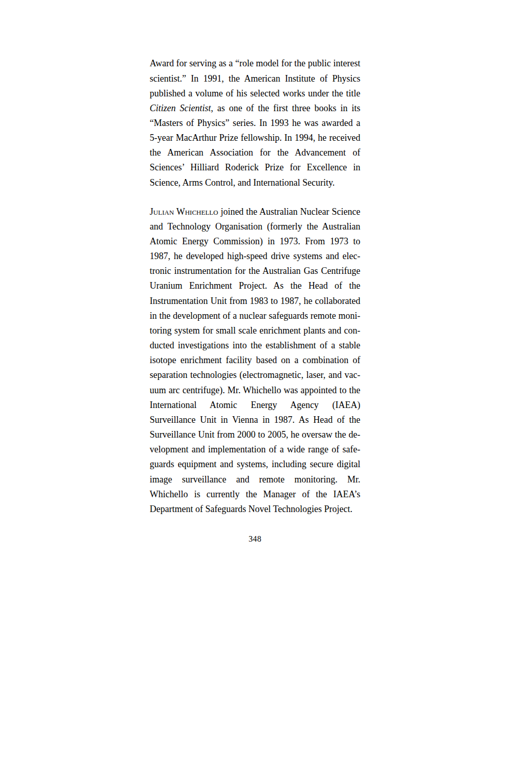Award for serving as a “role model for the public interest scientist.” In 1991, the American Institute of Physics published a volume of his selected works under the title Citizen Scientist, as one of the first three books in its “Masters of Physics” series. In 1993 he was awarded a 5-year MacArthur Prize fellowship. In 1994, he received the American Association for the Advancement of Sciences’ Hilliard Roderick Prize for Excellence in Science, Arms Control, and International Security.
Julian Whichello joined the Australian Nuclear Science and Technology Organisation (formerly the Australian Atomic Energy Commission) in 1973. From 1973 to 1987, he developed high-speed drive systems and electronic instrumentation for the Australian Gas Centrifuge Uranium Enrichment Project. As the Head of the Instrumentation Unit from 1983 to 1987, he collaborated in the development of a nuclear safeguards remote monitoring system for small scale enrichment plants and conducted investigations into the establishment of a stable isotope enrichment facility based on a combination of separation technologies (electromagnetic, laser, and vacuum arc centrifuge). Mr. Whichello was appointed to the International Atomic Energy Agency (IAEA) Surveillance Unit in Vienna in 1987. As Head of the Surveillance Unit from 2000 to 2005, he oversaw the development and implementation of a wide range of safeguards equipment and systems, including secure digital image surveillance and remote monitoring. Mr. Whichello is currently the Manager of the IAEA’s Department of Safeguards Novel Technologies Project.
348